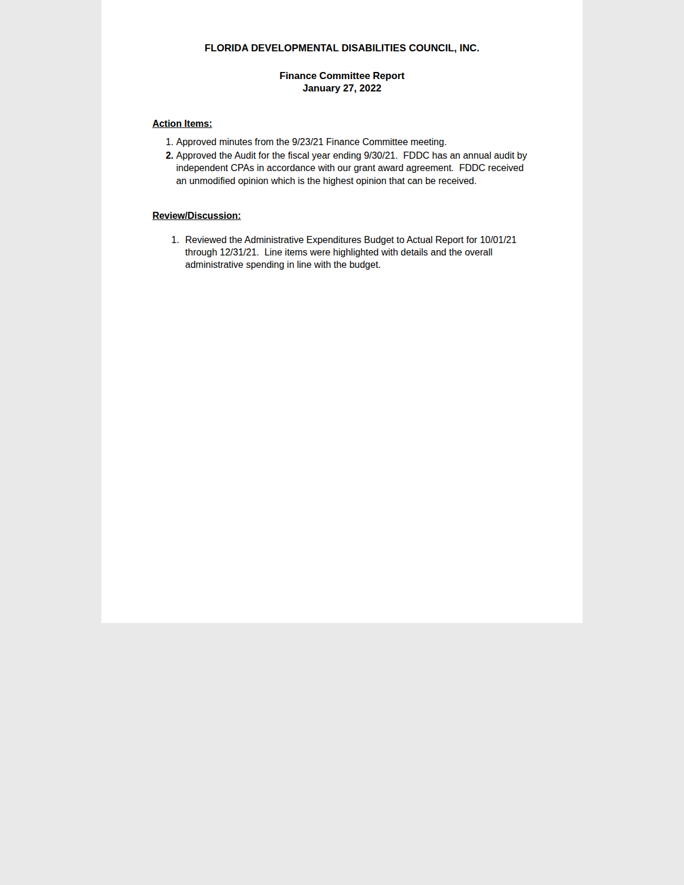FLORIDA DEVELOPMENTAL DISABILITIES COUNCIL, INC.
Finance Committee Report
January 27, 2022
Action Items:
Approved minutes from the 9/23/21 Finance Committee meeting.
Approved the Audit for the fiscal year ending 9/30/21. FDDC has an annual audit by independent CPAs in accordance with our grant award agreement. FDDC received an unmodified opinion which is the highest opinion that can be received.
Review/Discussion:
Reviewed the Administrative Expenditures Budget to Actual Report for 10/01/21 through 12/31/21. Line items were highlighted with details and the overall administrative spending in line with the budget.